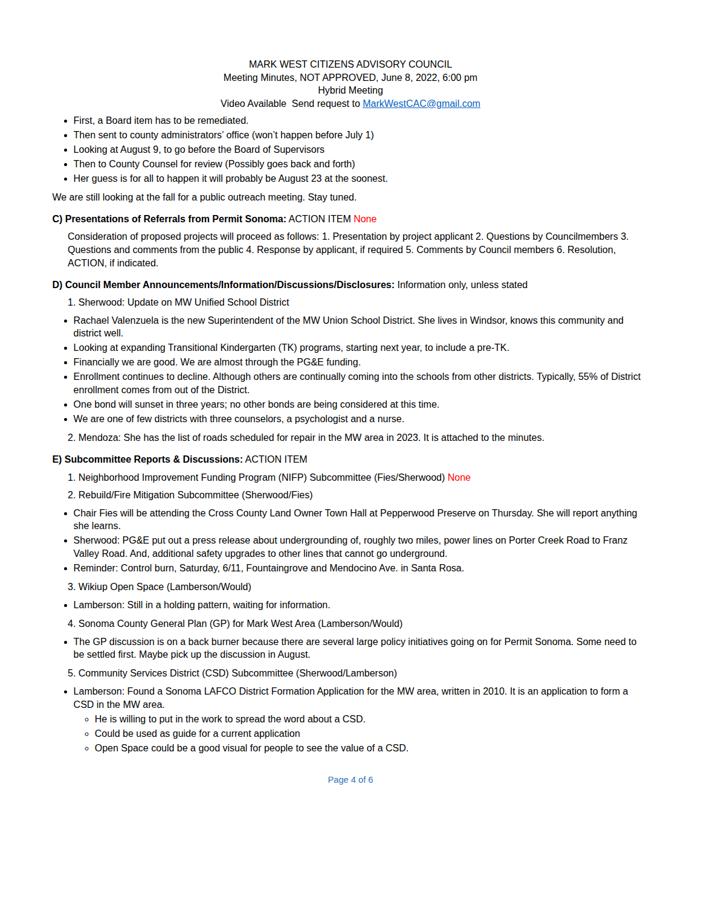MARK WEST CITIZENS ADVISORY COUNCIL
Meeting Minutes, NOT APPROVED, June 8, 2022, 6:00 pm
Hybrid Meeting
Video Available Send request to MarkWestCAC@gmail.com
First, a Board item has to be remediated.
Then sent to county administrators’ office (won’t happen before July 1)
Looking at August 9, to go before the Board of Supervisors
Then to County Counsel for review (Possibly goes back and forth)
Her guess is for all to happen it will probably be August 23 at the soonest.
We are still looking at the fall for a public outreach meeting. Stay tuned.
C) Presentations of Referrals from Permit Sonoma: ACTION ITEM None
Consideration of proposed projects will proceed as follows: 1. Presentation by project applicant 2. Questions by Councilmembers 3. Questions and comments from the public 4. Response by applicant, if required 5. Comments by Council members 6. Resolution, ACTION, if indicated.
D) Council Member Announcements/Information/Discussions/Disclosures: Information only, unless stated
1. Sherwood: Update on MW Unified School District
Rachael Valenzuela is the new Superintendent of the MW Union School District. She lives in Windsor, knows this community and district well.
Looking at expanding Transitional Kindergarten (TK) programs, starting next year, to include a pre-TK.
Financially we are good. We are almost through the PG&E funding.
Enrollment continues to decline. Although others are continually coming into the schools from other districts. Typically, 55% of District enrollment comes from out of the District.
One bond will sunset in three years; no other bonds are being considered at this time.
We are one of few districts with three counselors, a psychologist and a nurse.
2. Mendoza: She has the list of roads scheduled for repair in the MW area in 2023. It is attached to the minutes.
E) Subcommittee Reports & Discussions: ACTION ITEM
1. Neighborhood Improvement Funding Program (NIFP) Subcommittee (Fies/Sherwood) None
2. Rebuild/Fire Mitigation Subcommittee (Sherwood/Fies)
Chair Fies will be attending the Cross County Land Owner Town Hall at Pepperwood Preserve on Thursday. She will report anything she learns.
Sherwood: PG&E put out a press release about undergrounding of, roughly two miles, power lines on Porter Creek Road to Franz Valley Road. And, additional safety upgrades to other lines that cannot go underground.
Reminder: Control burn, Saturday, 6/11, Fountaingrove and Mendocino Ave. in Santa Rosa.
3. Wikiup Open Space (Lamberson/Would)
Lamberson: Still in a holding pattern, waiting for information.
4. Sonoma County General Plan (GP) for Mark West Area (Lamberson/Would)
The GP discussion is on a back burner because there are several large policy initiatives going on for Permit Sonoma. Some need to be settled first. Maybe pick up the discussion in August.
5. Community Services District (CSD) Subcommittee (Sherwood/Lamberson)
Lamberson: Found a Sonoma LAFCO District Formation Application for the MW area, written in 2010. It is an application to form a CSD in the MW area.
He is willing to put in the work to spread the word about a CSD.
Could be used as guide for a current application
Open Space could be a good visual for people to see the value of a CSD.
Page 4 of 6